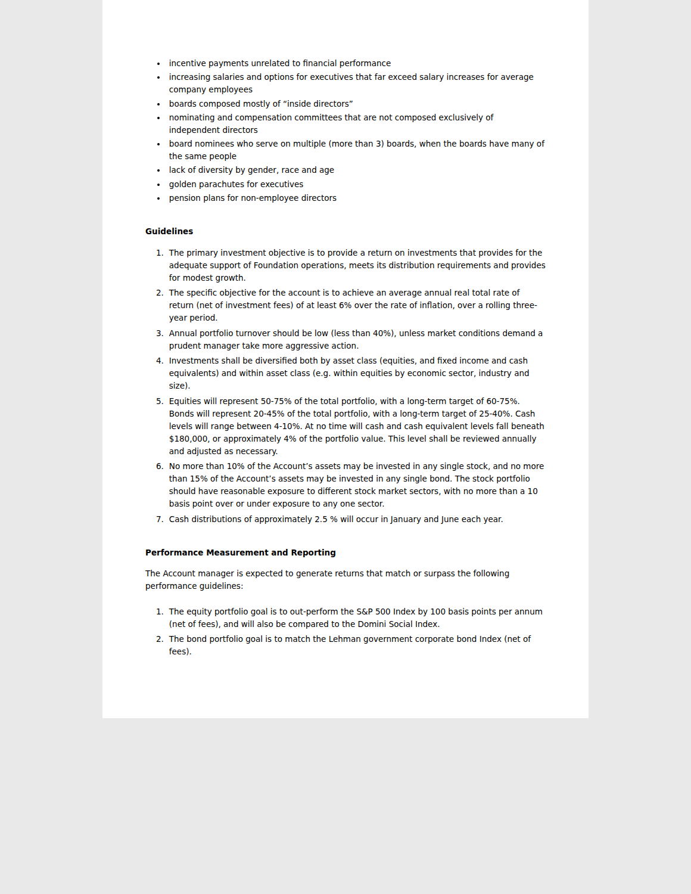incentive payments unrelated to financial performance
increasing salaries and options for executives that far exceed salary increases for average company employees
boards composed mostly of “inside directors”
nominating and compensation committees that are not composed exclusively of independent directors
board nominees who serve on multiple (more than 3) boards, when the boards have many of the same people
lack of diversity by gender, race and age
golden parachutes for executives
pension plans for non-employee directors
Guidelines
The primary investment objective is to provide a return on investments that provides for the adequate support of Foundation operations, meets its distribution requirements and provides for modest growth.
The specific objective for the account is to achieve an average annual real total rate of return (net of investment fees) of at least 6% over the rate of inflation, over a rolling three-year period.
Annual portfolio turnover should be low (less than 40%), unless market conditions demand a prudent manager take more aggressive action.
Investments shall be diversified both by asset class (equities, and fixed income and cash equivalents) and within asset class (e.g. within equities by economic sector, industry and size).
Equities will represent 50-75% of the total portfolio, with a long-term target of 60-75%. Bonds will represent 20-45% of the total portfolio, with a long-term target of 25-40%. Cash levels will range between 4-10%. At no time will cash and cash equivalent levels fall beneath $180,000, or approximately 4% of the portfolio value. This level shall be reviewed annually and adjusted as necessary.
No more than 10% of the Account’s assets may be invested in any single stock, and no more than 15% of the Account’s assets may be invested in any single bond. The stock portfolio should have reasonable exposure to different stock market sectors, with no more than a 10 basis point over or under exposure to any one sector.
Cash distributions of approximately 2.5 % will occur in January and June each year.
Performance Measurement and Reporting
The Account manager is expected to generate returns that match or surpass the following performance guidelines:
The equity portfolio goal is to out-perform the S&P 500 Index by 100 basis points per annum (net of fees), and will also be compared to the Domini Social Index.
The bond portfolio goal is to match the Lehman government corporate bond Index (net of fees).